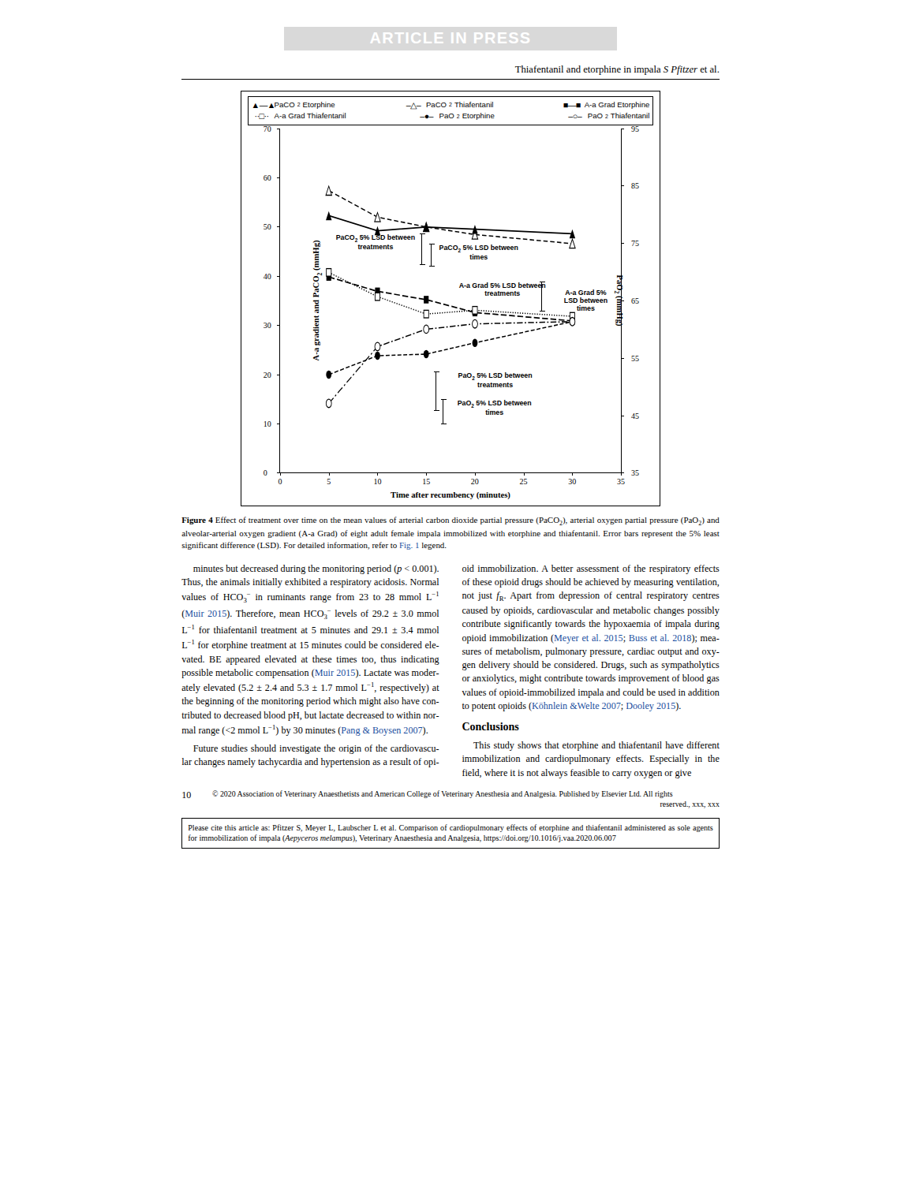ARTICLE IN PRESS
Thiafentanil and etorphine in impala S Pfitzer et al.
▲—▲PaCO2 Etorphine –△–PaCO2 Thiafentanil ■—■A-a Grad Etorphine
··□··A-a Grad Thiafentanil –●–PaO2 Etorphine –○–PaO2 Thiafentanil
A-a gradient and PaCO2 (mmHg)
PaO2 (mmHg)
70
60
50
40
30
20
10
0
95
85
75
65
55
45
35
0
5
10
15
20
25
30
35
PaCO2 5% LSD between
treatments
PaCO2 5% LSD between
times
A-a Grad 5% LSD between
treatments
A-a Grad 5%
LSD between
times
PaO2 5% LSD between
treatments
PaO2 5% LSD between
times
Time after recumbency (minutes)
Figure 4 Effect of treatment over time on the mean values of arterial carbon dioxide partial pressure (PaCO2), arterial oxygen partial pressure (PaO2) and alveolar-arterial oxygen gradient (A-a Grad) of eight adult female impala immobilized with etorphine and thiafentanil. Error bars represent the 5% least significant difference (LSD). For detailed information, refer to Fig. 1 legend.
minutes but decreased during the monitoring period (p < 0.001). Thus, the animals initially exhibited a respiratory acidosis. Normal values of HCO3− in ruminants range from 23 to 28 mmol L−1 (Muir 2015). Therefore, mean HCO3− levels of 29.2 ± 3.0 mmol L−1 for thiafentanil treatment at 5 minutes and 29.1 ± 3.4 mmol L−1 for etorphine treatment at 15 minutes could be considered elevated. BE appeared elevated at these times too, thus indicating possible metabolic compensation (Muir 2015). Lactate was moderately elevated (5.2 ± 2.4 and 5.3 ± 1.7 mmol L−1, respectively) at the beginning of the monitoring period which might also have contributed to decreased blood pH, but lactate decreased to within normal range (<2 mmol L−1) by 30 minutes (Pang & Boysen 2007).
Future studies should investigate the origin of the cardiovascular changes namely tachycardia and hypertension as a result of opioid immobilization. A better assessment of the respiratory effects of these opioid drugs should be achieved by measuring ventilation, not just fR. Apart from depression of central respiratory centres caused by opioids, cardiovascular and metabolic changes possibly contribute significantly towards the hypoxaemia of impala during opioid immobilization (Meyer et al. 2015; Buss et al. 2018); measures of metabolism, pulmonary pressure, cardiac output and oxygen delivery should be considered. Drugs, such as sympatholytics or anxiolytics, might contribute towards improvement of blood gas values of opioid-immobilized impala and could be used in addition to potent opioids (Köhnlein &Welte 2007; Dooley 2015).
Conclusions
This study shows that etorphine and thiafentanil have different immobilization and cardiopulmonary effects. Especially in the field, where it is not always feasible to carry oxygen or give
10 © 2020 Association of Veterinary Anaesthetists and American College of Veterinary Anesthesia and Analgesia. Published by Elsevier Ltd. All rights reserved., xxx, xxx
Please cite this article as: Pfitzer S, Meyer L, Laubscher L et al. Comparison of cardiopulmonary effects of etorphine and thiafentanil administered as sole agents for immobilization of impala (Aepyceros melampus), Veterinary Anaesthesia and Analgesia, https://doi.org/10.1016/j.vaa.2020.06.007